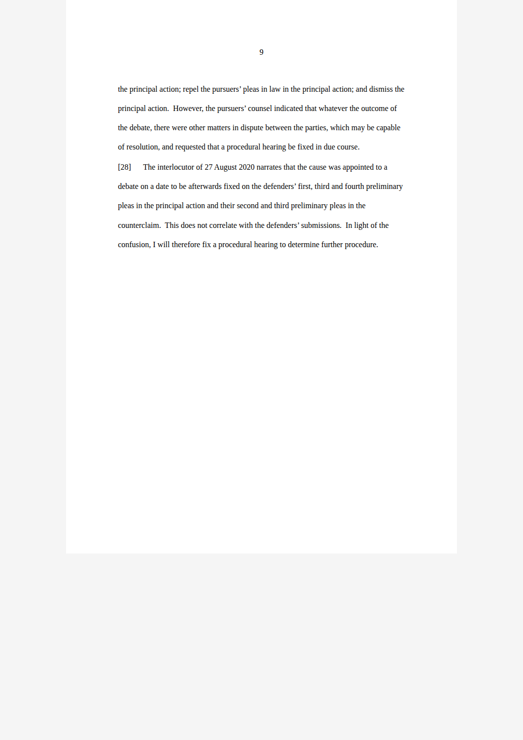9
the principal action; repel the pursuers’ pleas in law in the principal action; and dismiss the principal action. However, the pursuers’ counsel indicated that whatever the outcome of the debate, there were other matters in dispute between the parties, which may be capable of resolution, and requested that a procedural hearing be fixed in due course.
[28] The interlocutor of 27 August 2020 narrates that the cause was appointed to a debate on a date to be afterwards fixed on the defenders’ first, third and fourth preliminary pleas in the principal action and their second and third preliminary pleas in the counterclaim. This does not correlate with the defenders’ submissions. In light of the confusion, I will therefore fix a procedural hearing to determine further procedure.